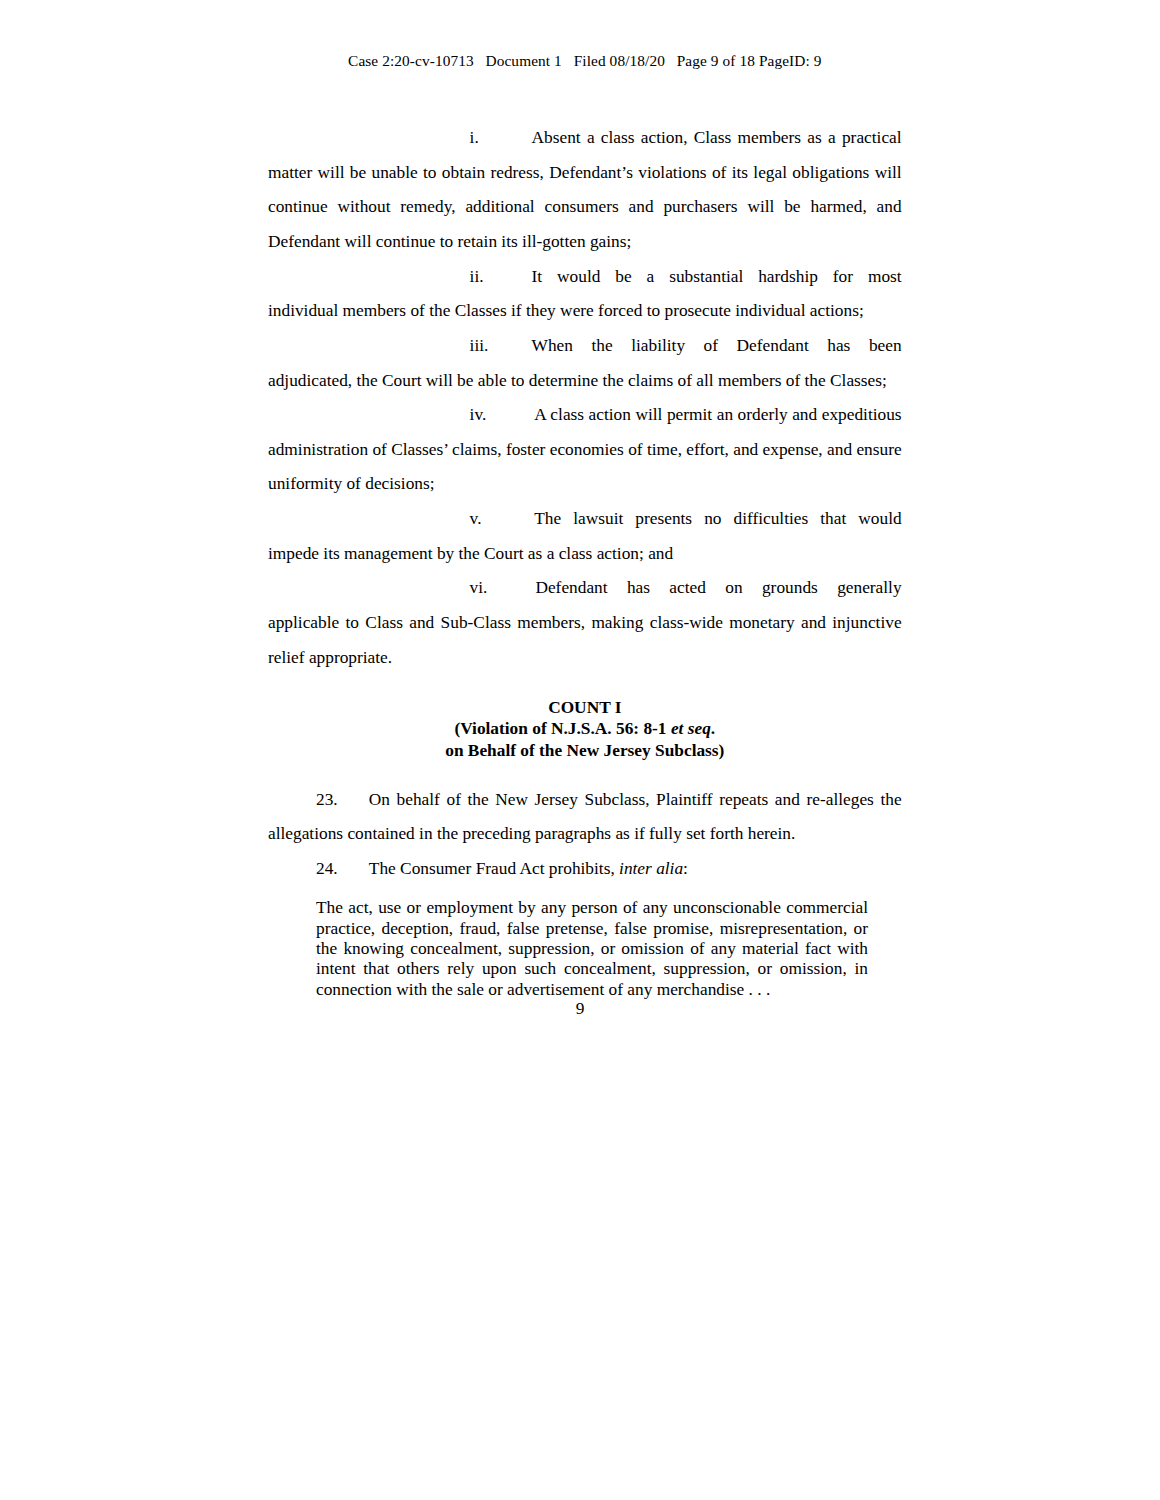Case 2:20-cv-10713 Document 1 Filed 08/18/20 Page 9 of 18 PageID: 9
i. Absent a class action, Class members as a practical matter will be unable to obtain redress, Defendant’s violations of its legal obligations will continue without remedy, additional consumers and purchasers will be harmed, and Defendant will continue to retain its ill-gotten gains;
ii. It would be a substantial hardship for most individual members of the Classes if they were forced to prosecute individual actions;
iii. When the liability of Defendant has been adjudicated, the Court will be able to determine the claims of all members of the Classes;
iv. A class action will permit an orderly and expeditious administration of Classes’ claims, foster economies of time, effort, and expense, and ensure uniformity of decisions;
v. The lawsuit presents no difficulties that would impede its management by the Court as a class action; and
vi. Defendant has acted on grounds generally applicable to Class and Sub-Class members, making class-wide monetary and injunctive relief appropriate.
COUNT I
(Violation of N.J.S.A. 56: 8-1 et seq.
on Behalf of the New Jersey Subclass)
23. On behalf of the New Jersey Subclass, Plaintiff repeats and re-alleges the allegations contained in the preceding paragraphs as if fully set forth herein.
24. The Consumer Fraud Act prohibits, inter alia:
The act, use or employment by any person of any unconscionable commercial practice, deception, fraud, false pretense, false promise, misrepresentation, or the knowing concealment, suppression, or omission of any material fact with intent that others rely upon such concealment, suppression, or omission, in connection with the sale or advertisement of any merchandise . . .
9